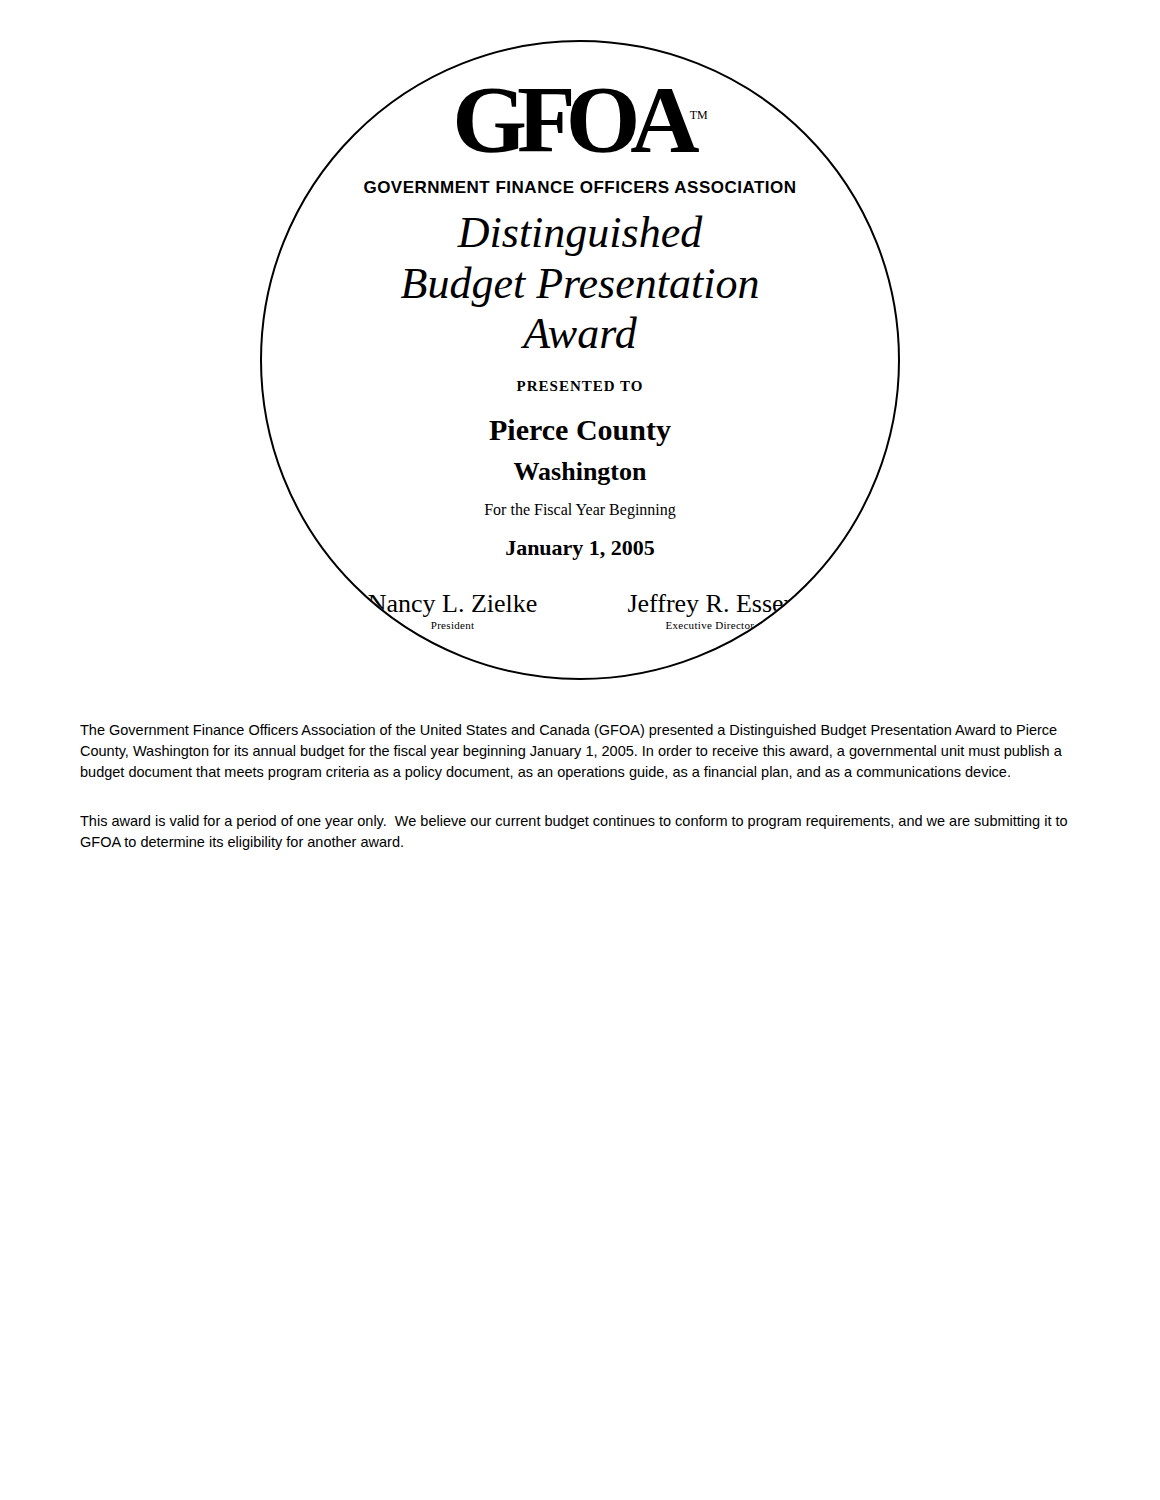GFOATM
GOVERNMENT FINANCE OFFICERS ASSOCIATION
Distinguished
Budget Presentation
Award
PRESENTED TO
Pierce County
Washington
For the Fiscal Year Beginning
January 1, 2005
Nancy L. Zielke
President
Jeffrey R. Esser
Executive Director
The Government Finance Officers Association of the United States and Canada (GFOA) presented a Distinguished Budget Presentation Award to Pierce County, Washington for its annual budget for the fiscal year beginning January 1, 2005. In order to receive this award, a governmental unit must publish a budget document that meets program criteria as a policy document, as an operations guide, as a financial plan, and as a communications device.
This award is valid for a period of one year only. We believe our current budget continues to conform to program requirements, and we are submitting it to GFOA to determine its eligibility for another award.